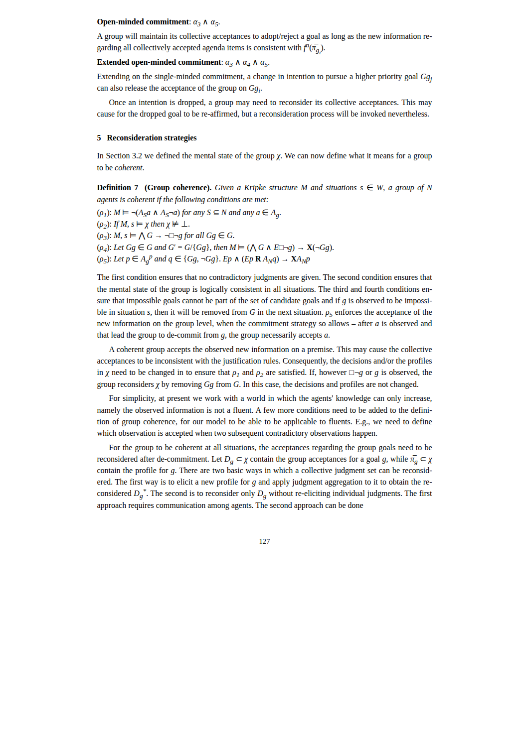Open-minded commitment: α3 ∧ α5.
A group will maintain its collective acceptances to adopt/reject a goal as long as the new information regarding all collectively accepted agenda items is consistent with fa(π̅gi).
Extended open-minded commitment: α3 ∧ α4 ∧ α5.
Extending on the single-minded commitment, a change in intention to pursue a higher priority goal Ggj can also release the acceptance of the group on Ggi.
Once an intention is dropped, a group may need to reconsider its collective acceptances. This may cause for the dropped goal to be re-affirmed, but a reconsideration process will be invoked nevertheless.
5 Reconsideration strategies
In Section 3.2 we defined the mental state of the group χ. We can now define what it means for a group to be coherent.
Definition 7 (Group coherence). Given a Kripke structure M and situations s ∈ W, a group of N agents is coherent if the following conditions are met:
(ρ1): M ⊨ ¬(ASa ∧ AS¬a) for any S ⊆ N and any a ∈ Ag.
(ρ2): If M, s ⊨ χ then χ ⊭ ⊥.
(ρ3): M, s ⊨ ⋀ G → ¬□¬g for all Gg ∈ G.
(ρ4): Let Gg ∈ G and G′ = G/{Gg}, then M ⊨ (⋀ G ∧ E□¬g) → X(¬Gg).
(ρ5): Let p ∈ Agp and q ∈ {Gg, ¬Gg}. Ep ∧ (Ep R ANq) → XANp
The first condition ensures that no contradictory judgments are given. The second condition ensures that the mental state of the group is logically consistent in all situations. The third and fourth conditions ensure that impossible goals cannot be part of the set of candidate goals and if g is observed to be impossible in situation s, then it will be removed from G in the next situation. ρ5 enforces the acceptance of the new information on the group level, when the commitment strategy so allows – after a is observed and that lead the group to de-commit from g, the group necessarily accepts a.
A coherent group accepts the observed new information on a premise. This may cause the collective acceptances to be inconsistent with the justification rules. Consequently, the decisions and/or the profiles in χ need to be changed in to ensure that ρ1 and ρ2 are satisfied. If, however □¬g or g is observed, the group reconsiders χ by removing Gg from G. In this case, the decisions and profiles are not changed.
For simplicity, at present we work with a world in which the agents' knowledge can only increase, namely the observed information is not a fluent. A few more conditions need to be added to the definition of group coherence, for our model to be able to be applicable to fluents. E.g., we need to define which observation is accepted when two subsequent contradictory observations happen.
For the group to be coherent at all situations, the acceptances regarding the group goals need to be reconsidered after de-commitment. Let Dg ⊂ χ contain the group acceptances for a goal g, while π̅g ⊂ χ contain the profile for g. There are two basic ways in which a collective judgment set can be reconsidered. The first way is to elicit a new profile for g and apply judgment aggregation to it to obtain the reconsidered Dg*. The second is to reconsider only Dg without re-eliciting individual judgments. The first approach requires communication among agents. The second approach can be done
127